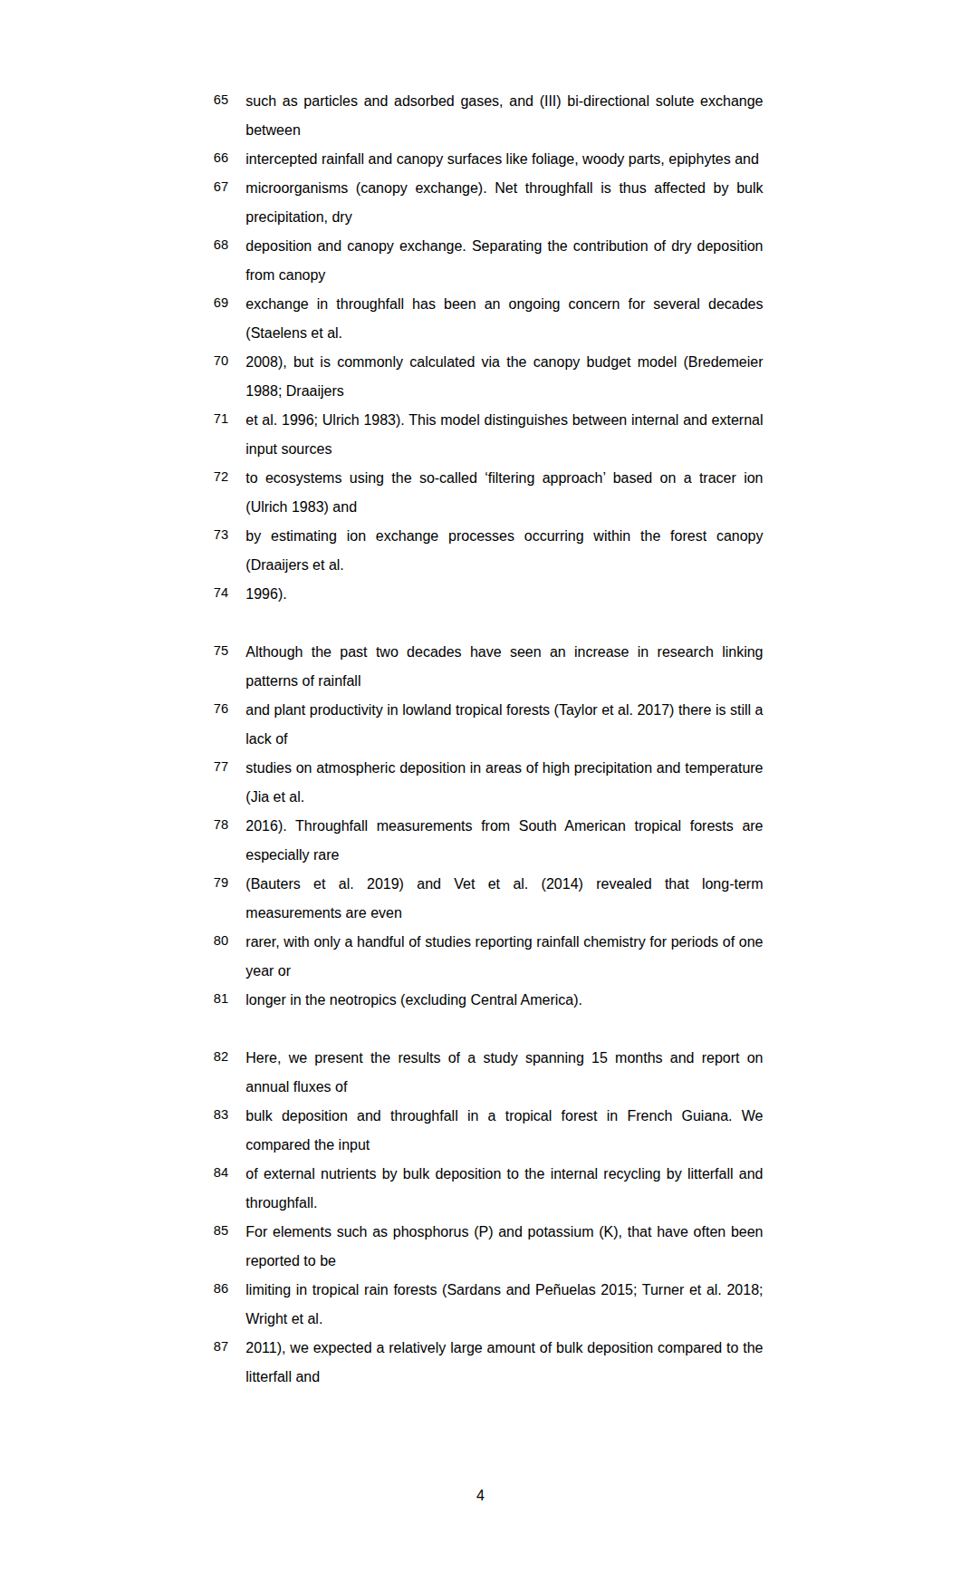such as particles and adsorbed gases, and (III) bi-directional solute exchange between
intercepted rainfall and canopy surfaces like foliage, woody parts, epiphytes and
microorganisms (canopy exchange). Net throughfall is thus affected by bulk precipitation, dry
deposition and canopy exchange. Separating the contribution of dry deposition from canopy
exchange in throughfall has been an ongoing concern for several decades (Staelens et al.
2008), but is commonly calculated via the canopy budget model (Bredemeier 1988; Draaijers
et al. 1996; Ulrich 1983). This model distinguishes between internal and external input sources
to ecosystems using the so-called ‘filtering approach’ based on a tracer ion (Ulrich 1983) and
by estimating ion exchange processes occurring within the forest canopy (Draaijers et al.
1996).
Although the past two decades have seen an increase in research linking patterns of rainfall
and plant productivity in lowland tropical forests (Taylor et al. 2017) there is still a lack of
studies on atmospheric deposition in areas of high precipitation and temperature (Jia et al.
2016). Throughfall measurements from South American tropical forests are especially rare
(Bauters et al. 2019) and Vet et al. (2014) revealed that long-term measurements are even
rarer, with only a handful of studies reporting rainfall chemistry for periods of one year or
longer in the neotropics (excluding Central America).
Here, we present the results of a study spanning 15 months and report on annual fluxes of
bulk deposition and throughfall in a tropical forest in French Guiana. We compared the input
of external nutrients by bulk deposition to the internal recycling by litterfall and throughfall.
For elements such as phosphorus (P) and potassium (K), that have often been reported to be
limiting in tropical rain forests (Sardans and Peñuelas 2015; Turner et al. 2018; Wright et al.
2011), we expected a relatively large amount of bulk deposition compared to the litterfall and
4